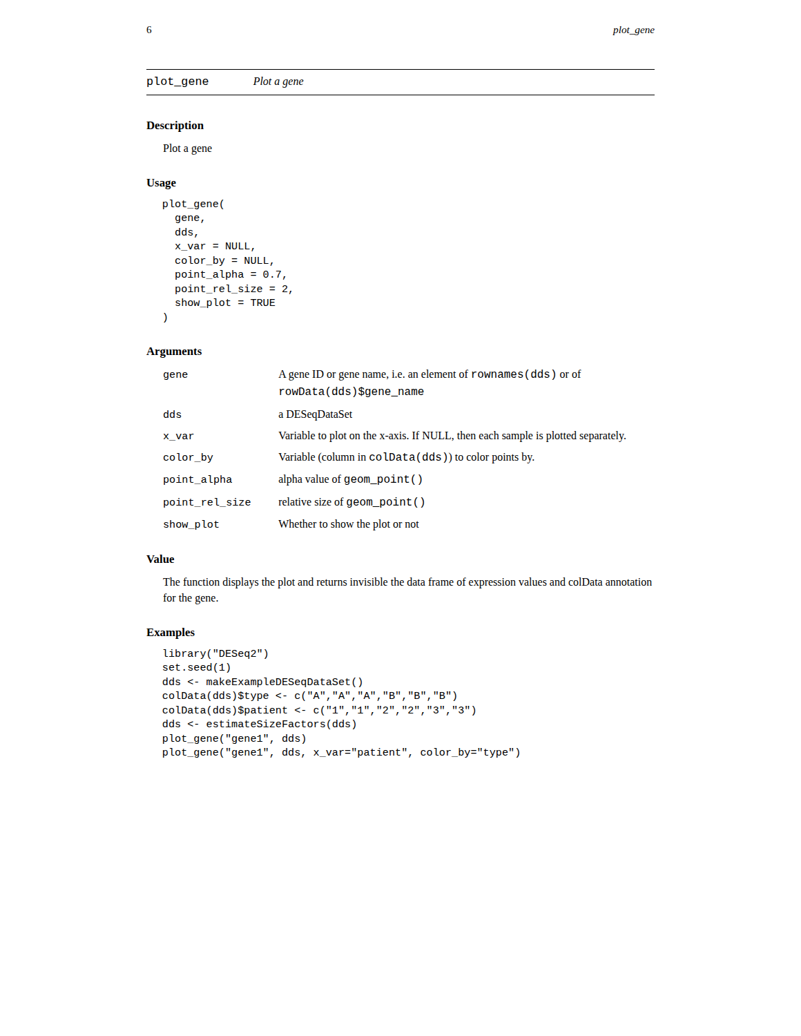6 plot_gene
plot_gene Plot a gene
Description
Plot a gene
Usage
plot_gene(
  gene,
  dds,
  x_var = NULL,
  color_by = NULL,
  point_alpha = 0.7,
  point_rel_size = 2,
  show_plot = TRUE
)
Arguments
gene
A gene ID or gene name, i.e. an element of rownames(dds) or of rowData(dds)$gene_name
dds
a DESeqDataSet
x_var
Variable to plot on the x-axis. If NULL, then each sample is plotted separately.
color_by
Variable (column in colData(dds)) to color points by.
point_alpha
alpha value of geom_point()
point_rel_size
relative size of geom_point()
show_plot
Whether to show the plot or not
Value
The function displays the plot and returns invisible the data frame of expression values and colData annotation for the gene.
Examples
library("DESeq2")
set.seed(1)
dds <- makeExampleDESeqDataSet()
colData(dds)$type <- c("A","A","A","B","B","B")
colData(dds)$patient <- c("1","1","2","2","3","3")
dds <- estimateSizeFactors(dds)
plot_gene("gene1", dds)
plot_gene("gene1", dds, x_var="patient", color_by="type")